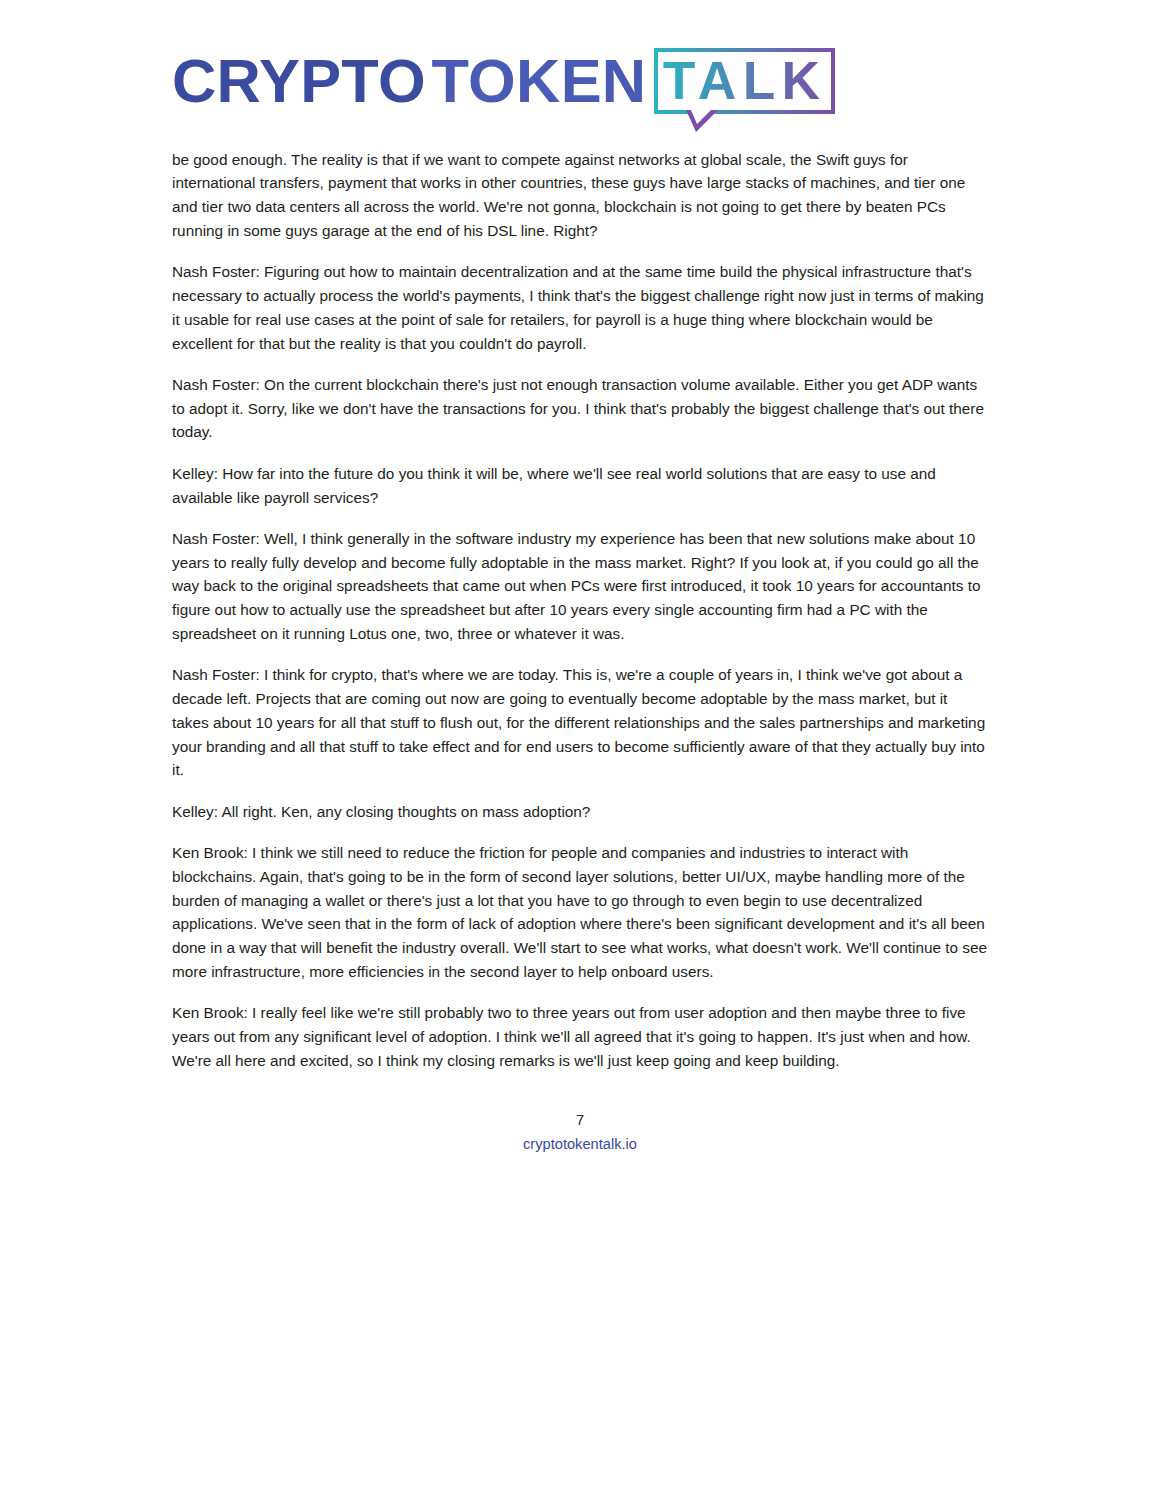CRYPTO TOKEN TALK
be good enough. The reality is that if we want to compete against networks at global scale, the Swift guys for international transfers, payment that works in other countries, these guys have large stacks of machines, and tier one and tier two data centers all across the world. We're not gonna, blockchain is not going to get there by beaten PCs running in some guys garage at the end of his DSL line. Right?
Nash Foster: Figuring out how to maintain decentralization and at the same time build the physical infrastructure that's necessary to actually process the world's payments, I think that's the biggest challenge right now just in terms of making it usable for real use cases at the point of sale for retailers, for payroll is a huge thing where blockchain would be excellent for that but the reality is that you couldn't do payroll.
Nash Foster: On the current blockchain there's just not enough transaction volume available. Either you get ADP wants to adopt it. Sorry, like we don't have the transactions for you. I think that's probably the biggest challenge that's out there today.
Kelley: How far into the future do you think it will be, where we'll see real world solutions that are easy to use and available like payroll services?
Nash Foster: Well, I think generally in the software industry my experience has been that new solutions make about 10 years to really fully develop and become fully adoptable in the mass market. Right? If you look at, if you could go all the way back to the original spreadsheets that came out when PCs were first introduced, it took 10 years for accountants to figure out how to actually use the spreadsheet but after 10 years every single accounting firm had a PC with the spreadsheet on it running Lotus one, two, three or whatever it was.
Nash Foster: I think for crypto, that's where we are today. This is, we're a couple of years in, I think we've got about a decade left. Projects that are coming out now are going to eventually become adoptable by the mass market, but it takes about 10 years for all that stuff to flush out, for the different relationships and the sales partnerships and marketing your branding and all that stuff to take effect and for end users to become sufficiently aware of that they actually buy into it.
Kelley: All right. Ken, any closing thoughts on mass adoption?
Ken Brook: I think we still need to reduce the friction for people and companies and industries to interact with blockchains. Again, that's going to be in the form of second layer solutions, better UI/UX, maybe handling more of the burden of managing a wallet or there's just a lot that you have to go through to even begin to use decentralized applications. We've seen that in the form of lack of adoption where there's been significant development and it's all been done in a way that will benefit the industry overall. We'll start to see what works, what doesn't work. We'll continue to see more infrastructure, more efficiencies in the second layer to help onboard users.
Ken Brook: I really feel like we're still probably two to three years out from user adoption and then maybe three to five years out from any significant level of adoption. I think we'll all agreed that it's going to happen. It's just when and how. We're all here and excited, so I think my closing remarks is we'll just keep going and keep building.
7
cryptotokentalk.io